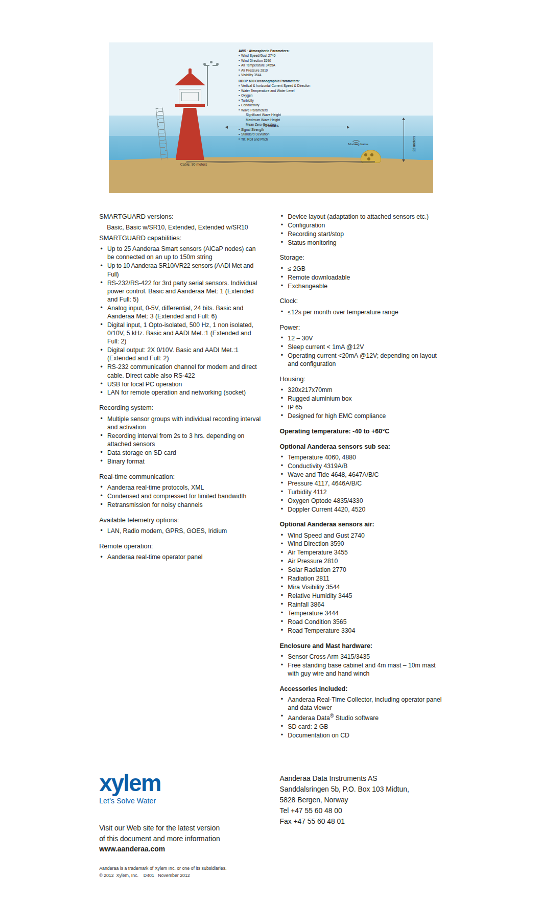75 meters
22 meters
Cable: 90 meters
Mooring frame
AWS · Atmospheric Parameters:
Wind Speed/Gust 2740
Wind Direction 3590
Air Temperature 3455A
Air Pressure 2810
Visibility 3544
RDCP 600 Oceanographic Parameters:
Vertical & horizontal Current Speed & Direction
Water Temperature and Water Level
Oxygen
Turbidity
Conductivity
Wave Parameters
Significant Wave Height
Maximum Wave Height
Mean Zero Crossing
Signal Strength
Standard Deviation
Tilt, Roll and Pitch
SMARTGUARD versions:
Basic, Basic w/SR10, Extended, Extended w/SR10
SMARTGUARD capabilities:
Up to 25 Aanderaa Smart sensors (AiCaP nodes) can be connected on an up to 150m string
Up to 10 Aanderaa SR10/VR22 sensors (AADI Met and Full)
RS-232/RS-422 for 3rd party serial sensors. Individual power control. Basic and Aanderaa Met: 1 (Extended and Full: 5)
Analog input, 0-5V, differential, 24 bits. Basic and Aanderaa Met: 3 (Extended and Full: 6)
Digital input, 1 Opto-isolated, 500 Hz, 1 non isolated, 0/10V, 5 kHz. Basic and AADI Met.:1 (Extended and Full: 2)
Digital output: 2X 0/10V. Basic and AADI Met.:1 (Extended and Full: 2)
RS-232 communication channel for modem and direct cable. Direct cable also RS-422
USB for local PC operation
LAN for remote operation and networking (socket)
Recording system:
Multiple sensor groups with individual recording interval and activation
Recording interval from 2s to 3 hrs. depending on attached sensors
Data storage on SD card
Binary format
Real-time communication:
Aanderaa real-time protocols, XML
Condensed and compressed for limited bandwidth
Retransmission for noisy channels
Available telemetry options:
LAN, Radio modem, GPRS, GOES, Iridium
Remote operation:
Aanderaa real-time operator panel
Device layout (adaptation to attached sensors etc.)
Configuration
Recording start/stop
Status monitoring
Storage:
≤ 2GB
Remote downloadable
Exchangeable
Clock:
≤12s per month over temperature range
Power:
12 – 30V
Sleep current < 1mA @12V
Operating current <20mA @12V; depending on layout and configuration
Housing:
320x217x70mm
Rugged aluminium box
IP 65
Designed for high EMC compliance
Operating temperature: -40 to +60°C
Optional Aanderaa sensors sub sea:
Temperature 4060, 4880
Conductivity 4319A/B
Wave and Tide 4648, 4647A/B/C
Pressure 4117, 4646A/B/C
Turbidity 4112
Oxygen Optode 4835/4330
Doppler Current 4420, 4520
Optional Aanderaa sensors air:
Wind Speed and Gust 2740
Wind Direction 3590
Air Temperature 3455
Air Pressure 2810
Solar Radiation 2770
Radiation 2811
Mira Visibility 3544
Relative Humidity 3445
Rainfall 3864
Temperature 3444
Road Condition 3565
Road Temperature 3304
Enclosure and Mast hardware:
Sensor Cross Arm 3415/3435
Free standing base cabinet and 4m mast – 10m mast with guy wire and hand winch
Accessories included:
Aanderaa Real-Time Collector, including operator panel and data viewer
Aanderaa Data® Studio software
SD card: 2 GB
Documentation on CD
xylem
Let’s Solve Water
Visit our Web site for the latest version
of this document and more information
www.aanderaa.com
Aanderaa is a trademark of Xylem Inc. or one of its subsidiaries.
© 2012 Xylem, Inc. D401 November 2012
Aanderaa Data Instruments AS
Sanddalsringen 5b, P.O. Box 103 Midtun,
5828 Bergen, Norway
Tel +47 55 60 48 00
Fax +47 55 60 48 01